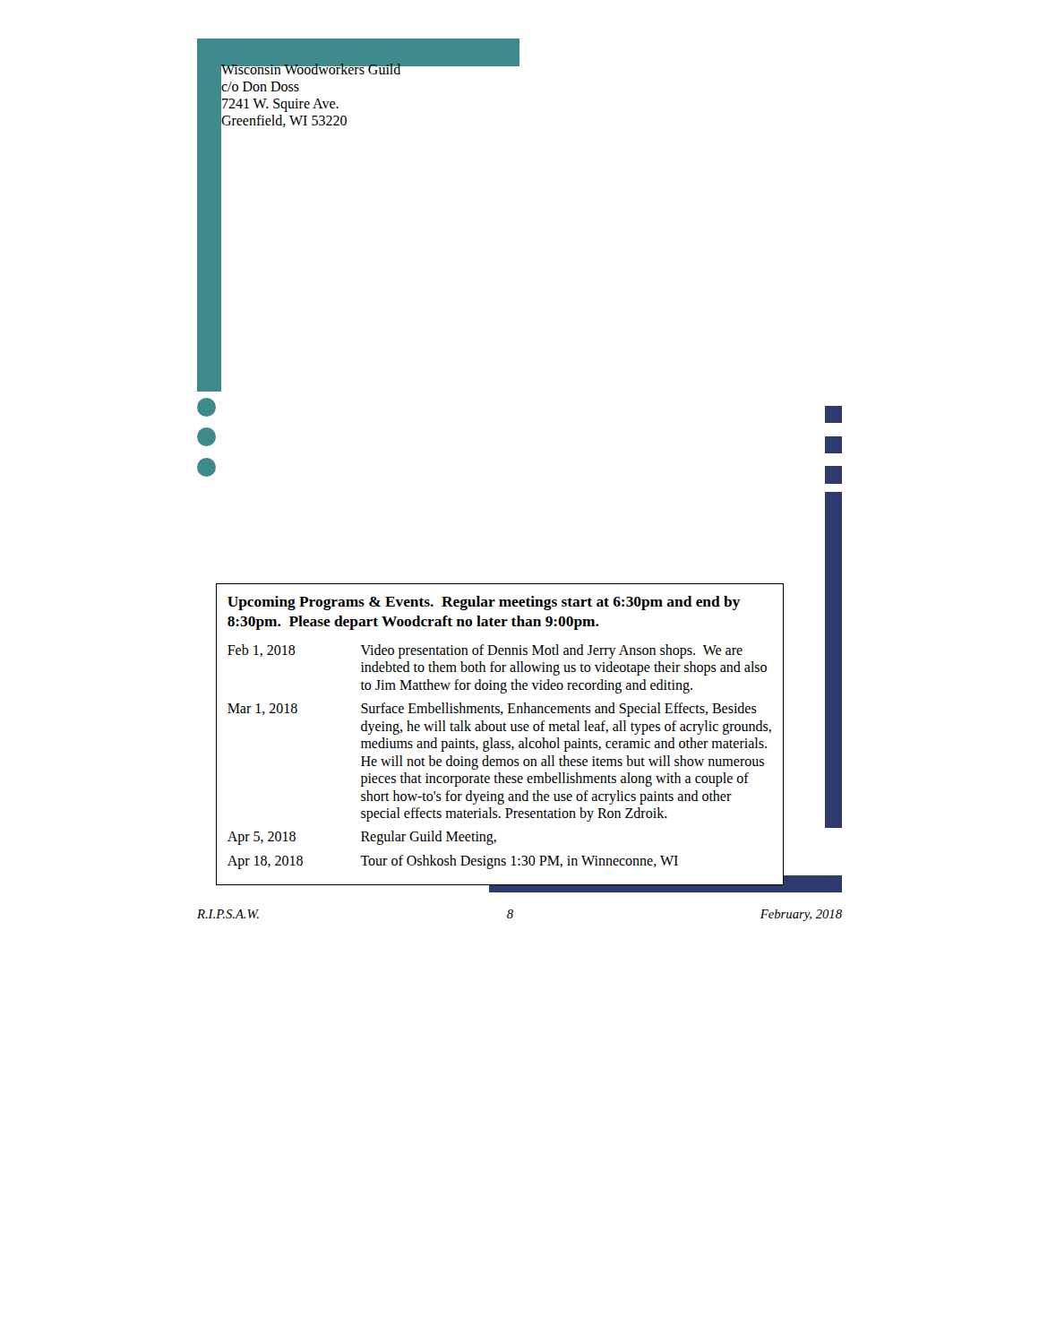Wisconsin Woodworkers Guild
c/o Don Doss
7241 W. Squire Ave.
Greenfield, WI 53220
Upcoming Programs & Events. Regular meetings start at 6:30pm and end by 8:30pm. Please depart Woodcraft no later than 9:00pm.
| Feb 1, 2018 | Video presentation of Dennis Motl and Jerry Anson shops. We are indebted to them both for allowing us to videotape their shops and also to Jim Matthew for doing the video recording and editing. |
| Mar 1, 2018 | Surface Embellishments, Enhancements and Special Effects, Besides dyeing, he will talk about use of metal leaf, all types of acrylic grounds, mediums and paints, glass, alcohol paints, ceramic and other materials. He will not be doing demos on all these items but will show numerous pieces that incorporate these embellishments along with a couple of short how-to's for dyeing and the use of acrylics paints and other special effects materials. Presentation by Ron Zdroik. |
| Apr 5, 2018 | Regular Guild Meeting, |
| Apr 18, 2018 | Tour of Oshkosh Designs 1:30 PM, in Winneconne, WI |
R.I.P.S.A.W. February, 2018
8